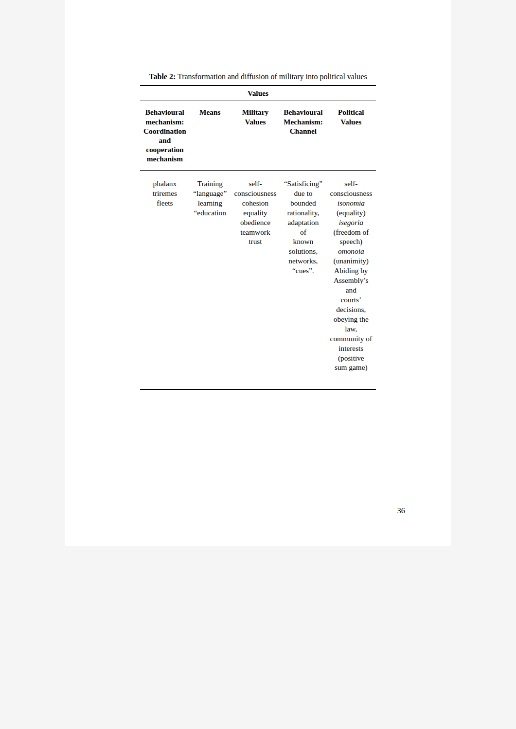Table 2: Transformation and diffusion of military into political values
| Values |
| --- |
| Behavioural mechanism: Coordination and cooperation mechanism | Means | Military Values | Behavioural Mechanism: Channel | Political Values |
| phalanx triremes fleets | Training “language” learning “education | self- consciousness cohesion equality obedience teamwork trust | “Satisficing” due to bounded rationality, adaptation of known solutions, networks, “cues”. | self- consciousness isonomia (equality) isegoria (freedom of speech) omonoia (unanimity) Abiding by Assembly’s and courts’ decisions, obeying the law, community of interests (positive sum game) |
36